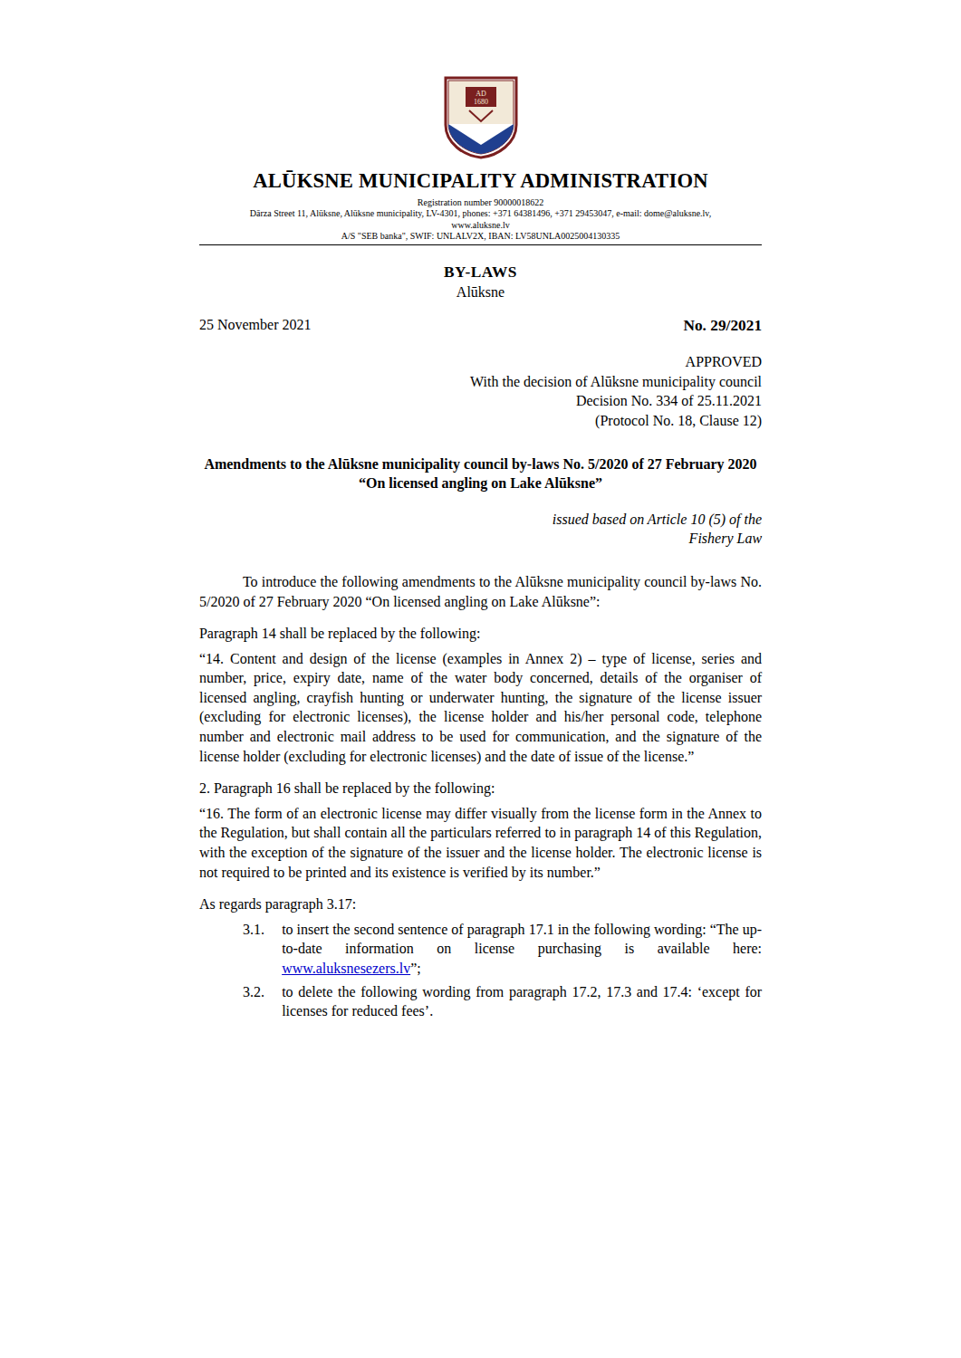AD 1680
ALŪKSNE MUNICIPALITY ADMINISTRATION
Registration number 90000018622
Dārza Street 11, Alūksne, Alūksne municipality, LV-4301, phones: +371 64381496, +371 29453047, e-mail: dome@aluksne.lv,
www.aluksne.lv
A/S "SEB banka", SWIF: UNLALV2X, IBAN: LV58UNLA0025004130335
BY-LAWS
Alūksne
25 November 2021
No. 29/2021
APPROVED
With the decision of Alūksne municipality council
Decision No. 334 of 25.11.2021
(Protocol No. 18, Clause 12)
Amendments to the Alūksne municipality council by-laws No. 5/2020 of 27 February 2020 “On licensed angling on Lake Alūksne”
issued based on Article 10 (5) of the
Fishery Law
To introduce the following amendments to the Alūksne municipality council by-laws No. 5/2020 of 27 February 2020 “On licensed angling on Lake Alūksne”:
Paragraph 14 shall be replaced by the following:
“14. Content and design of the license (examples in Annex 2) – type of license, series and number, price, expiry date, name of the water body concerned, details of the organiser of licensed angling, crayfish hunting or underwater hunting, the signature of the license issuer (excluding for electronic licenses), the license holder and his/her personal code, telephone number and electronic mail address to be used for communication, and the signature of the license holder (excluding for electronic licenses) and the date of issue of the license.”
2. Paragraph 16 shall be replaced by the following:
“16. The form of an electronic license may differ visually from the license form in the Annex to the Regulation, but shall contain all the particulars referred to in paragraph 14 of this Regulation, with the exception of the signature of the issuer and the license holder. The electronic license is not required to be printed and its existence is verified by its number.”
As regards paragraph 3.17:
3.1. to insert the second sentence of paragraph 17.1 in the following wording: “The up-to-date information on license purchasing is available here: www.aluksnesezers.lv”;
3.2. to delete the following wording from paragraph 17.2, 17.3 and 17.4: ‘except for licenses for reduced fees’.